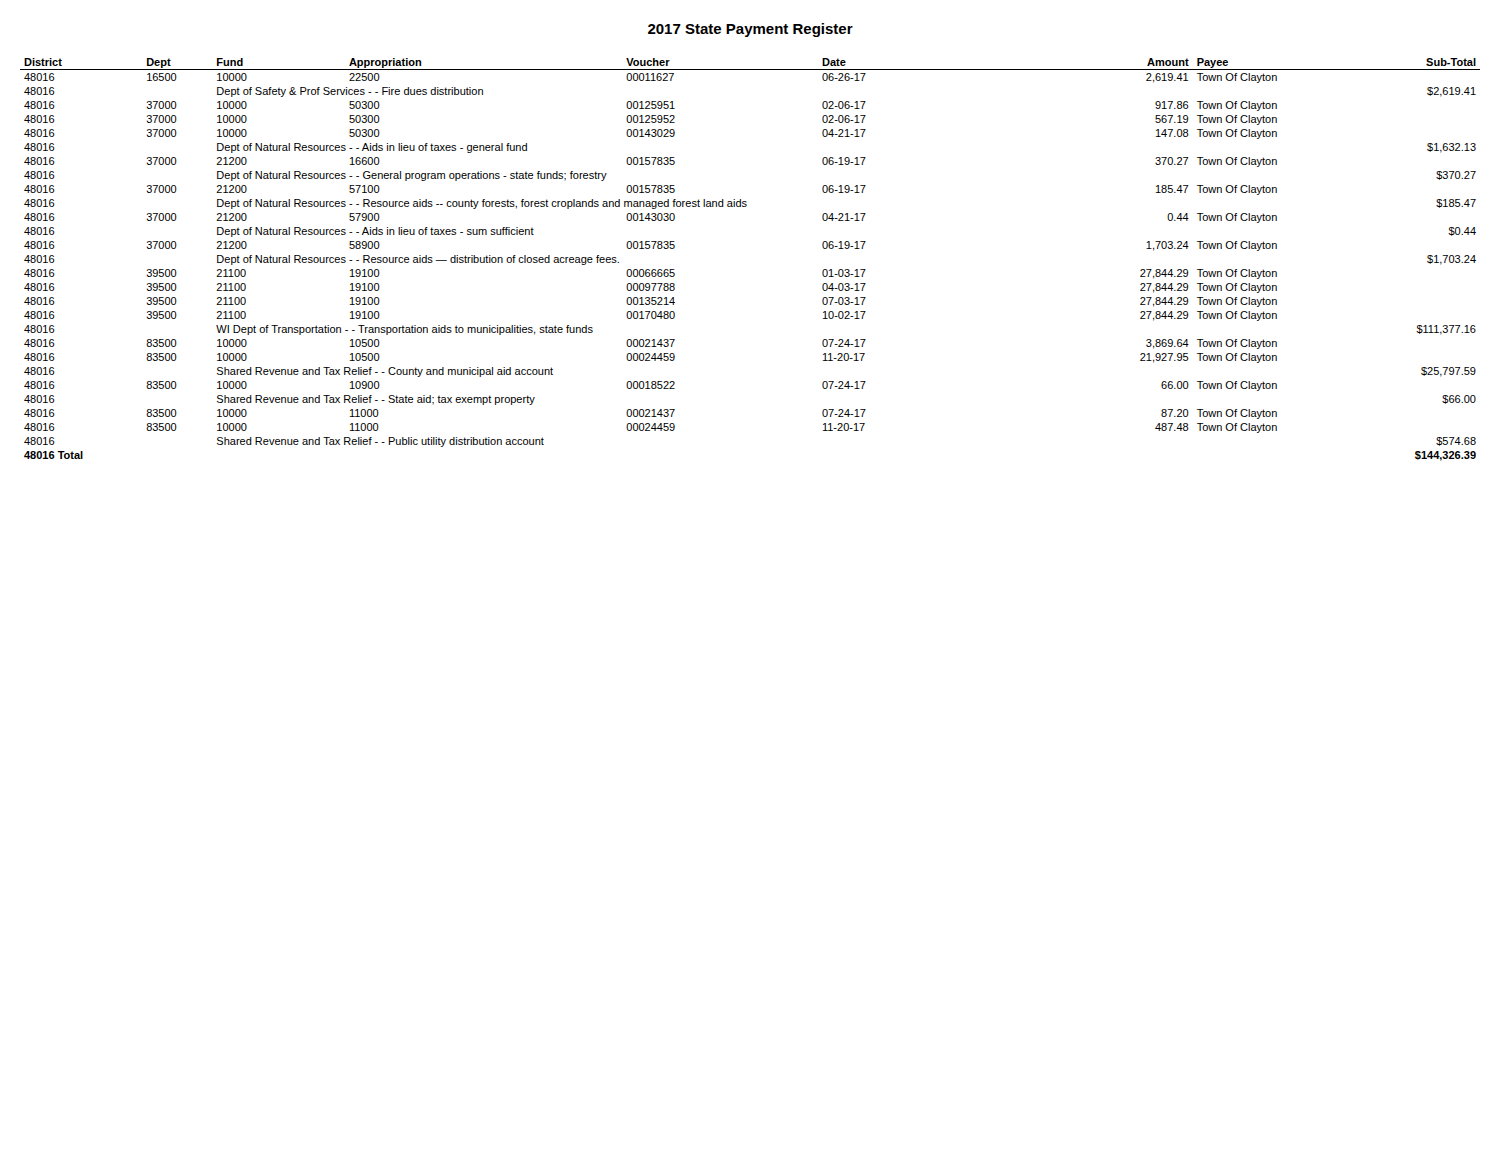2017 State Payment Register
| District | Dept | Fund | Appropriation | Voucher | Date | Amount | Payee | Sub-Total |
| --- | --- | --- | --- | --- | --- | --- | --- | --- |
| 48016 | 16500 | 10000 | 22500 | 00011627 | 06-26-17 | 2,619.41 | Town Of Clayton | |
| 48016 | | Dept of Safety & Prof Services - - Fire dues distribution | | $2,619.41 |
| 48016 | 37000 | 10000 | 50300 | 00125951 | 02-06-17 | 917.86 | Town Of Clayton | |
| 48016 | 37000 | 10000 | 50300 | 00125952 | 02-06-17 | 567.19 | Town Of Clayton | |
| 48016 | 37000 | 10000 | 50300 | 00143029 | 04-21-17 | 147.08 | Town Of Clayton | |
| 48016 | | Dept of Natural Resources - - Aids in lieu of taxes - general fund | | $1,632.13 |
| 48016 | 37000 | 21200 | 16600 | 00157835 | 06-19-17 | 370.27 | Town Of Clayton | |
| 48016 | | Dept of Natural Resources - - General program operations - state funds; forestry | | $370.27 |
| 48016 | 37000 | 21200 | 57100 | 00157835 | 06-19-17 | 185.47 | Town Of Clayton | |
| 48016 | | Dept of Natural Resources - - Resource aids -- county forests, forest croplands and managed forest land aids | | $185.47 |
| 48016 | 37000 | 21200 | 57900 | 00143030 | 04-21-17 | 0.44 | Town Of Clayton | |
| 48016 | | Dept of Natural Resources - - Aids in lieu of taxes - sum sufficient | | $0.44 |
| 48016 | 37000 | 21200 | 58900 | 00157835 | 06-19-17 | 1,703.24 | Town Of Clayton | |
| 48016 | | Dept of Natural Resources - - Resource aids — distribution of closed acreage fees. | | $1,703.24 |
| 48016 | 39500 | 21100 | 19100 | 00066665 | 01-03-17 | 27,844.29 | Town Of Clayton | |
| 48016 | 39500 | 21100 | 19100 | 00097788 | 04-03-17 | 27,844.29 | Town Of Clayton | |
| 48016 | 39500 | 21100 | 19100 | 00135214 | 07-03-17 | 27,844.29 | Town Of Clayton | |
| 48016 | 39500 | 21100 | 19100 | 00170480 | 10-02-17 | 27,844.29 | Town Of Clayton | |
| 48016 | | WI Dept of Transportation - - Transportation aids to municipalities, state funds | | $111,377.16 |
| 48016 | 83500 | 10000 | 10500 | 00021437 | 07-24-17 | 3,869.64 | Town Of Clayton | |
| 48016 | 83500 | 10000 | 10500 | 00024459 | 11-20-17 | 21,927.95 | Town Of Clayton | |
| 48016 | | Shared Revenue and Tax Relief - - County and municipal aid account | | $25,797.59 |
| 48016 | 83500 | 10000 | 10900 | 00018522 | 07-24-17 | 66.00 | Town Of Clayton | |
| 48016 | | Shared Revenue and Tax Relief - - State aid; tax exempt property | | $66.00 |
| 48016 | 83500 | 10000 | 11000 | 00021437 | 07-24-17 | 87.20 | Town Of Clayton | |
| 48016 | 83500 | 10000 | 11000 | 00024459 | 11-20-17 | 487.48 | Town Of Clayton | |
| 48016 | | Shared Revenue and Tax Relief - - Public utility distribution account | | $574.68 |
| 48016 Total | | | | | | | | $144,326.39 |